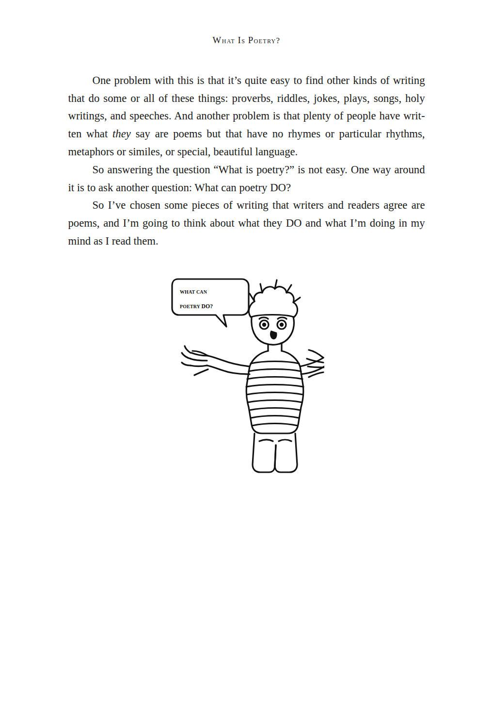What Is Poetry?
One problem with this is that it’s quite easy to find other kinds of writing that do some or all of these things: proverbs, riddles, jokes, plays, songs, holy writings, and speeches. And another problem is that plenty of people have written what they say are poems but that have no rhymes or particular rhythms, metaphors or similes, or special, beautiful language.
So answering the question “What is poetry?” is not easy. One way around it is to ask another question: What can poetry DO?
So I’ve chosen some pieces of writing that writers and readers agree are poems, and I’m going to think about what they DO and what I’m doing in my mind as I read them.
WHAT CAN POETRY DO?